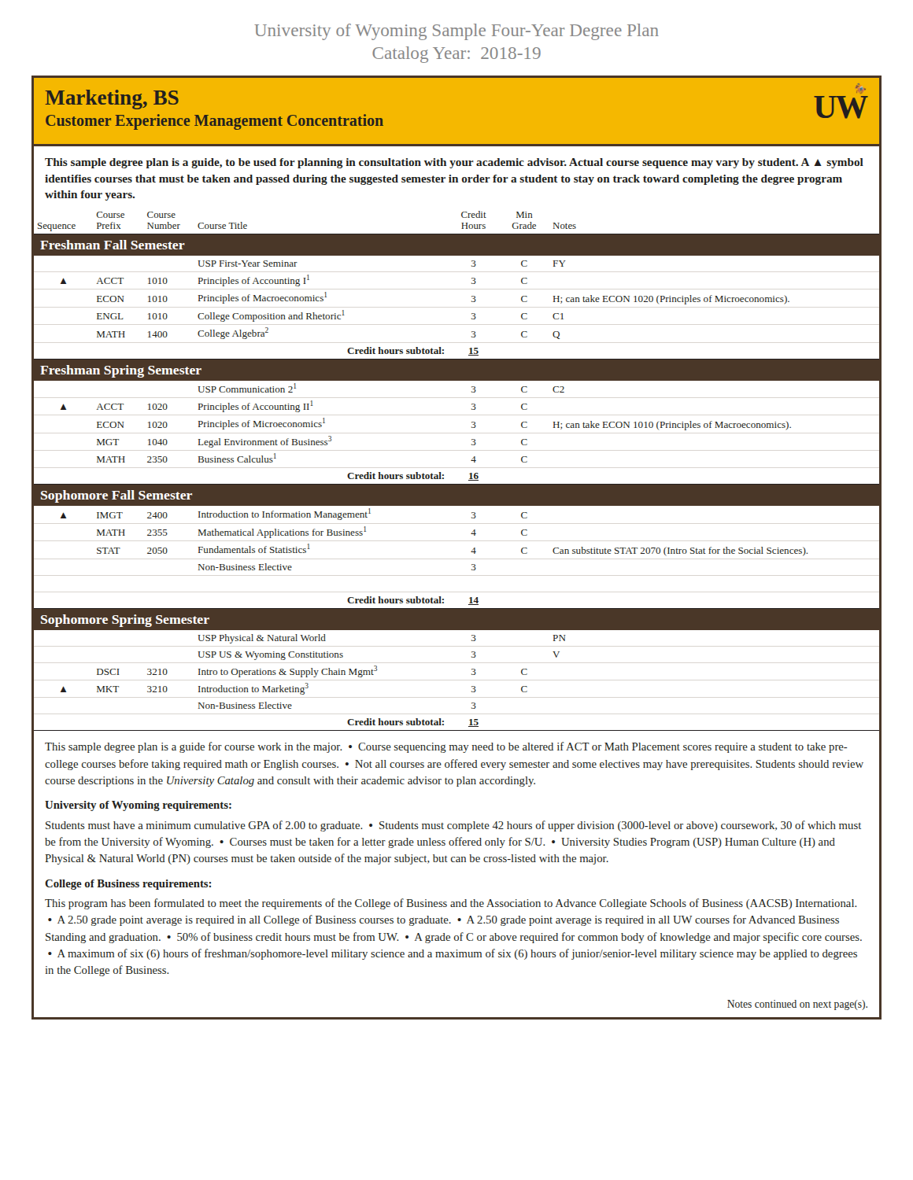University of Wyoming Sample Four-Year Degree Plan Catalog Year: 2018-19
Marketing, BS
Customer Experience Management Concentration
🏇 UW
This sample degree plan is a guide, to be used for planning in consultation with your academic advisor. Actual course sequence may vary by student. A ▲ symbol identifies courses that must be taken and passed during the suggested semester in order for a student to stay on track toward completing the degree program within four years.
| Sequence | Course Prefix | Course Number | Course Title | Credit Hours | Min Grade | Notes |
| --- | --- | --- | --- | --- | --- | --- |
| Freshman Fall Semester |
| | | | USP First-Year Seminar | 3 | C | FY |
| ▲ | ACCT | 1010 | Principles of Accounting I 1 | 3 | C | |
| | ECON | 1010 | Principles of Macroeconomics 1 | 3 | C | H; can take ECON 1020 (Principles of Microeconomics). |
| | ENGL | 1010 | College Composition and Rhetoric 1 | 3 | C | C1 |
| | MATH | 1400 | College Algebra 2 | 3 | C | Q |
| Credit hours subtotal: | 15 | | |
| Freshman Spring Semester |
| | | | USP Communication 2 1 | 3 | C | C2 |
| ▲ | ACCT | 1020 | Principles of Accounting II 1 | 3 | C | |
| | ECON | 1020 | Principles of Microeconomics 1 | 3 | C | H; can take ECON 1010 (Principles of Macroeconomics). |
| | MGT | 1040 | Legal Environment of Business 3 | 3 | C | |
| | MATH | 2350 | Business Calculus 1 | 4 | C | |
| Credit hours subtotal: | 16 | | |
| Sophomore Fall Semester |
| ▲ | IMGT | 2400 | Introduction to Information Management 1 | 3 | C | |
| | MATH | 2355 | Mathematical Applications for Business 1 | 4 | C | |
| | STAT | 2050 | Fundamentals of Statistics 1 | 4 | C | Can substitute STAT 2070 (Intro Stat for the Social Sciences). |
| | | | Non-Business Elective | 3 | | |
| Credit hours subtotal: | 14 | | |
| Sophomore Spring Semester |
| | | | USP Physical & Natural World | 3 | | PN |
| | | | USP US & Wyoming Constitutions | 3 | | V |
| | DSCI | 3210 | Intro to Operations & Supply Chain Mgmt 3 | 3 | C | |
| ▲ | MKT | 3210 | Introduction to Marketing 3 | 3 | C | |
| | | | Non-Business Elective | 3 | | |
| Credit hours subtotal: | 15 | | |
This sample degree plan is a guide for course work in the major. • Course sequencing may need to be altered if ACT or Math Placement scores require a student to take pre-college courses before taking required math or English courses. • Not all courses are offered every semester and some electives may have prerequisites. Students should review course descriptions in the University Catalog and consult with their academic advisor to plan accordingly.
University of Wyoming requirements:
Students must have a minimum cumulative GPA of 2.00 to graduate. • Students must complete 42 hours of upper division (3000-level or above) coursework, 30 of which must be from the University of Wyoming. • Courses must be taken for a letter grade unless offered only for S/U. • University Studies Program (USP) Human Culture (H) and Physical & Natural World (PN) courses must be taken outside of the major subject, but can be cross-listed with the major.
College of Business requirements:
This program has been formulated to meet the requirements of the College of Business and the Association to Advance Collegiate Schools of Business (AACSB) International. • A 2.50 grade point average is required in all College of Business courses to graduate. • A 2.50 grade point average is required in all UW courses for Advanced Business Standing and graduation. • 50% of business credit hours must be from UW. • A grade of C or above required for common body of knowledge and major specific core courses. • A maximum of six (6) hours of freshman/sophomore-level military science and a maximum of six (6) hours of junior/senior-level military science may be applied to degrees in the College of Business.
Notes continued on next page(s).